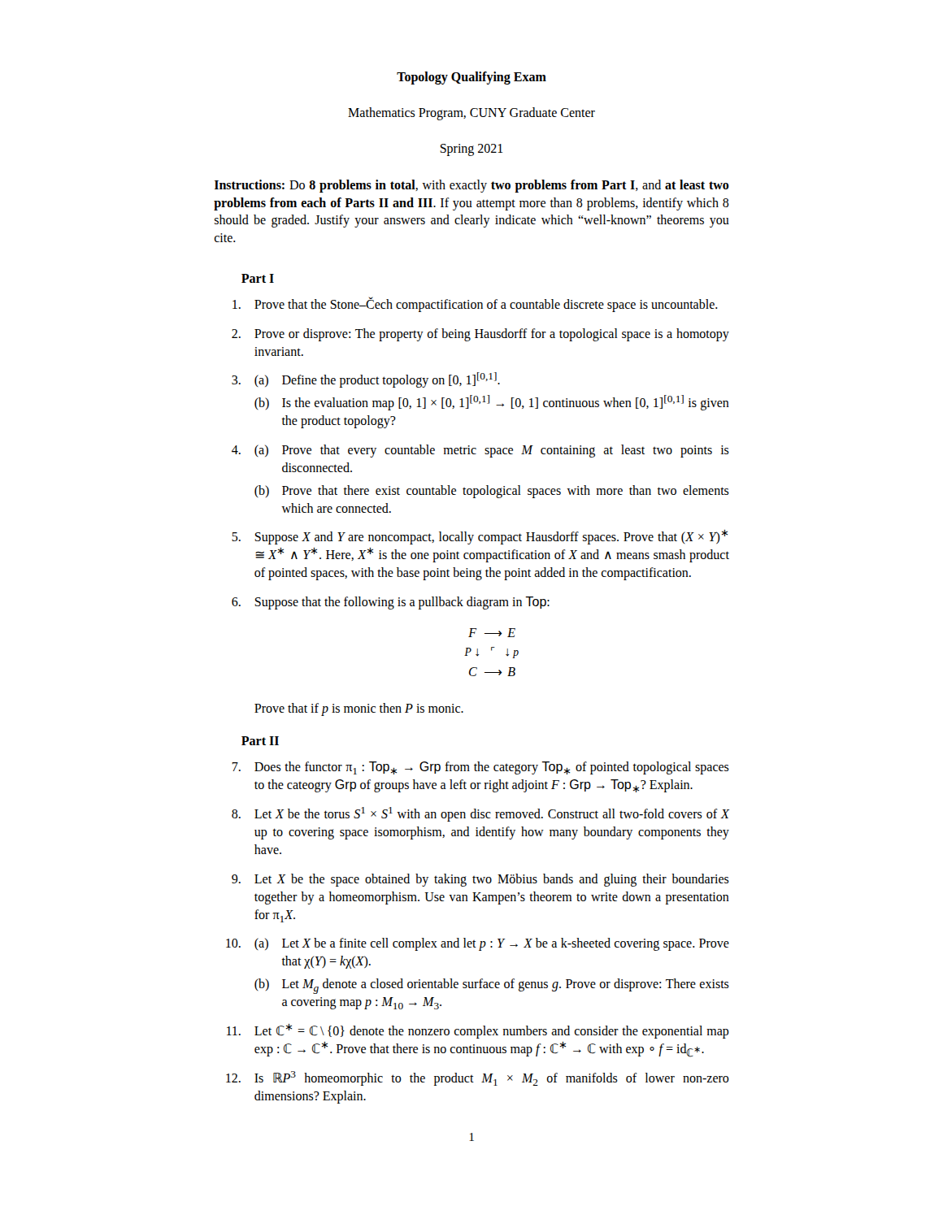Topology Qualifying Exam
Mathematics Program, CUNY Graduate Center
Spring 2021
Instructions: Do 8 problems in total, with exactly two problems from Part I, and at least two problems from each of Parts II and III. If you attempt more than 8 problems, identify which 8 should be graded. Justify your answers and clearly indicate which “well-known” theorems you cite.
Part I
1. Prove that the Stone–Čech compactification of a countable discrete space is uncountable.
2. Prove or disprove: The property of being Hausdorff for a topological space is a homotopy invariant.
3.
(a) Define the product topology on [0, 1][0,1].
(b) Is the evaluation map [0, 1] × [0, 1][0,1] → [0, 1] continuous when [0, 1][0,1] is given the product topology?
4.
(a) Prove that every countable metric space M containing at least two points is disconnected.
(b) Prove that there exist countable topological spaces with more than two elements which are connected.
5. Suppose X and Y are noncompact, locally compact Hausdorff spaces. Prove that (X × Y)∗ ≅ X∗ ∧ Y∗. Here, X∗ is the one point compactification of X and ∧ means smash product of pointed spaces, with the base point being the point added in the compactification.
6. Suppose that the following is a pullback diagram in Top:
| F | ⟶ | E |
| P ↓ | ⌜ | ↓ p |
| C | ⟶ | B |
Prove that if p is monic then P is monic.
Part II
7. Does the functor π1 : Top∗ → Grp from the category Top∗ of pointed topological spaces to the cateogry Grp of groups have a left or right adjoint F : Grp → Top∗? Explain.
8. Let X be the torus S1 × S1 with an open disc removed. Construct all two-fold covers of X up to covering space isomorphism, and identify how many boundary components they have.
9. Let X be the space obtained by taking two Möbius bands and gluing their boundaries together by a homeomorphism. Use van Kampen’s theorem to write down a presentation for π1X.
10.
(a) Let X be a finite cell complex and let p : Y → X be a k-sheeted covering space. Prove that χ(Y) = kχ(X).
(b) Let Mg denote a closed orientable surface of genus g. Prove or disprove: There exists a covering map p : M10 → M3.
11. Let ℂ∗ = ℂ \ {0} denote the nonzero complex numbers and consider the exponential map exp : ℂ → ℂ∗. Prove that there is no continuous map f : ℂ∗ → ℂ with exp ∘ f = idℂ∗.
12. Is ℝP3 homeomorphic to the product M1 × M2 of manifolds of lower non-zero dimensions? Explain.
1